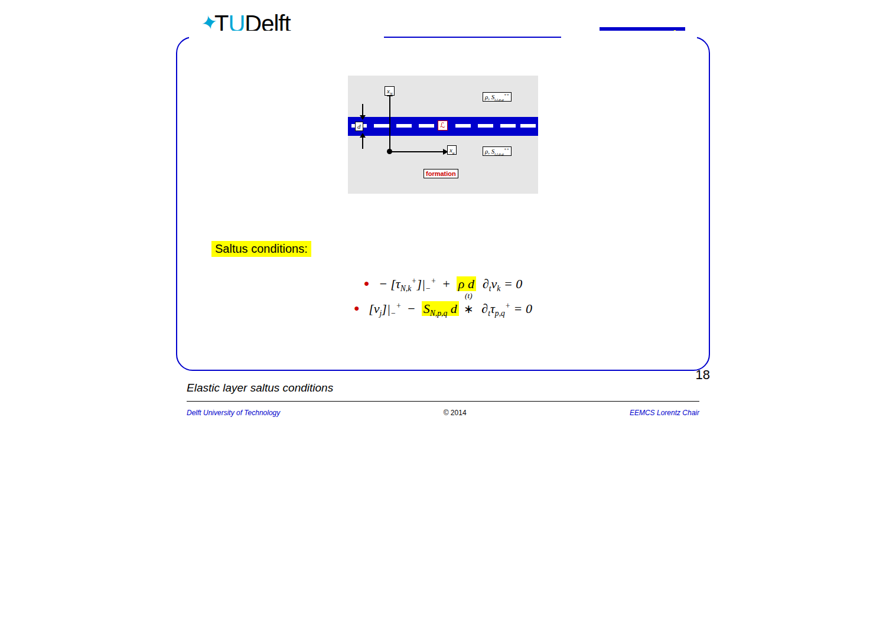✦TUDelft
EM Research
xN
xμ
d
ℒ
ρ, Si,j,p,q++
ρ, Si,j,p,q++
formation
Saltus conditions:
● − [τN,k+]|−+ + ρ d ∂tvk = 0
● [vj]|−+ − SN,p,q d (t)∗ ∂tτp,q+ = 0
18
Elastic layer saltus conditions
Delft University of Technology EEMCS Lorentz Chair
© 2014